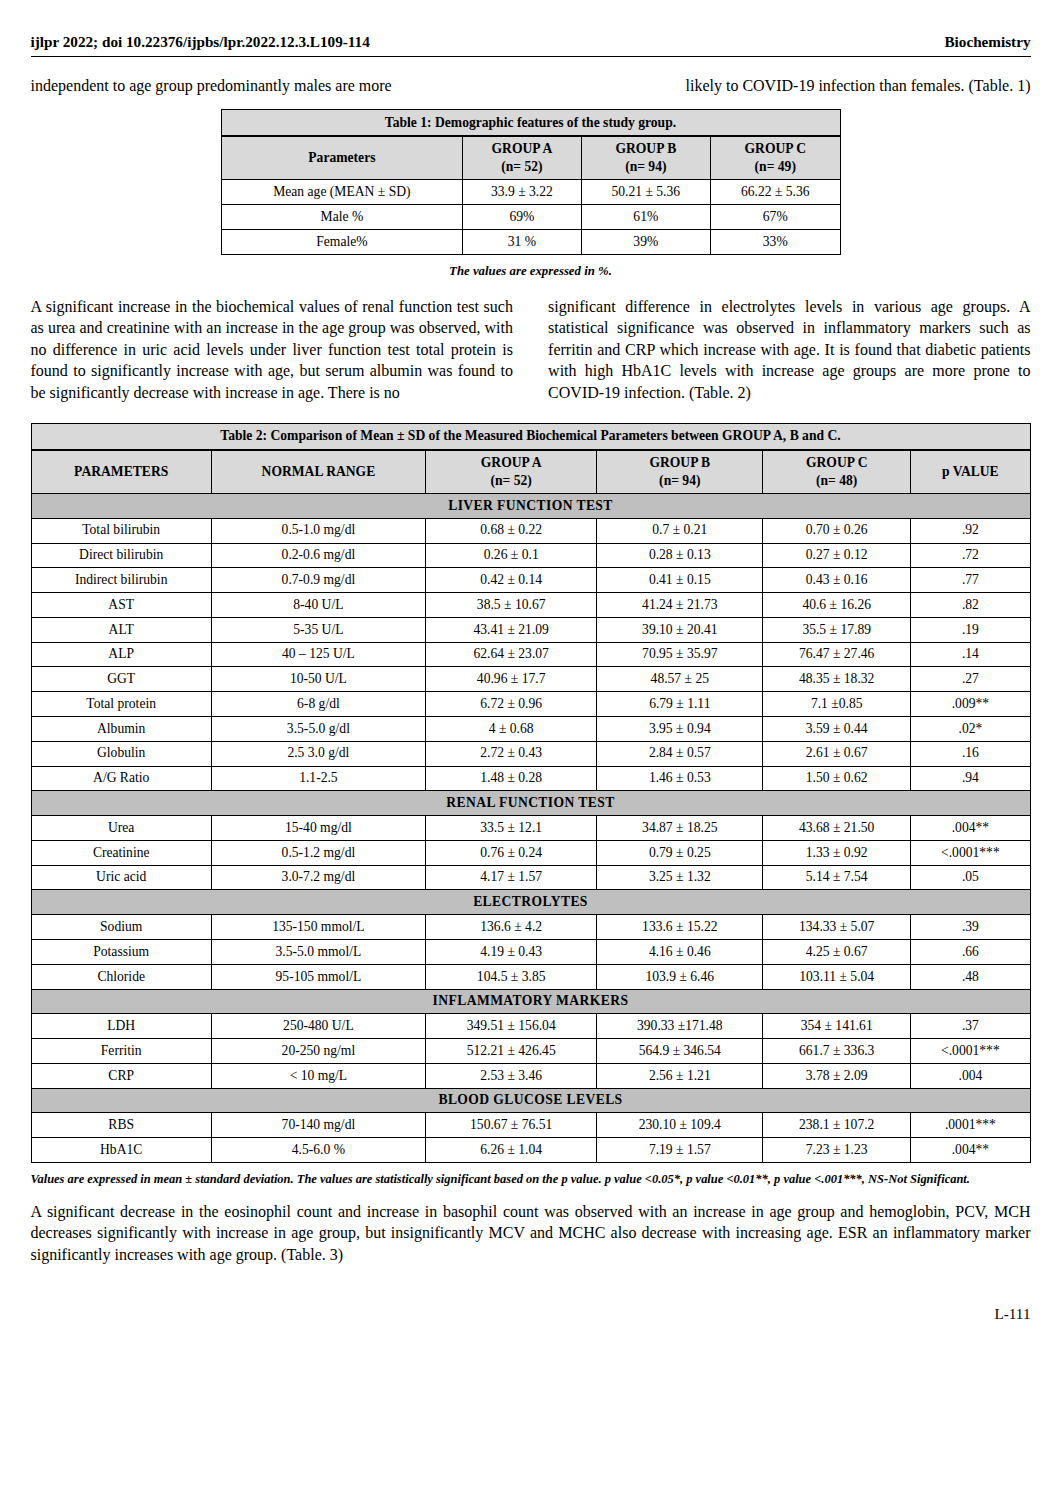ijlpr 2022; doi 10.22376/ijpbs/lpr.2022.12.3.L109-114 Biochemistry
independent to age group predominantly males are more
likely to COVID-19 infection than females. (Table. 1)
Table 1: Demographic features of the study group.
| Parameters | GROUP A (n= 52) | GROUP B (n= 94) | GROUP C (n= 49) |
| --- | --- | --- | --- |
| Mean age (MEAN ± SD) | 33.9 ± 3.22 | 50.21 ± 5.36 | 66.22 ± 5.36 |
| Male % | 69% | 61% | 67% |
| Female% | 31 % | 39% | 33% |
The values are expressed in %.
A significant increase in the biochemical values of renal function test such as urea and creatinine with an increase in the age group was observed, with no difference in uric acid levels under liver function test total protein is found to significantly increase with age, but serum albumin was found to be significantly decrease with increase in age. There is no
significant difference in electrolytes levels in various age groups. A statistical significance was observed in inflammatory markers such as ferritin and CRP which increase with age. It is found that diabetic patients with high HbA1C levels with increase age groups are more prone to COVID-19 infection. (Table. 2)
Table 2: Comparison of Mean ± SD of the Measured Biochemical Parameters between GROUP A, B and C.
| PARAMETERS | NORMAL RANGE | GROUP A (n= 52) | GROUP B (n= 94) | GROUP C (n= 48) | p VALUE |
| --- | --- | --- | --- | --- | --- |
| LIVER FUNCTION TEST |
| Total bilirubin | 0.5-1.0 mg/dl | 0.68 ± 0.22 | 0.7 ± 0.21 | 0.70 ± 0.26 | .92 |
| Direct bilirubin | 0.2-0.6 mg/dl | 0.26 ± 0.1 | 0.28 ± 0.13 | 0.27 ± 0.12 | .72 |
| Indirect bilirubin | 0.7-0.9 mg/dl | 0.42 ± 0.14 | 0.41 ± 0.15 | 0.43 ± 0.16 | .77 |
| AST | 8-40 U/L | 38.5 ± 10.67 | 41.24 ± 21.73 | 40.6 ± 16.26 | .82 |
| ALT | 5-35 U/L | 43.41 ± 21.09 | 39.10 ± 20.41 | 35.5 ± 17.89 | .19 |
| ALP | 40 – 125 U/L | 62.64 ± 23.07 | 70.95 ± 35.97 | 76.47 ± 27.46 | .14 |
| GGT | 10-50 U/L | 40.96 ± 17.7 | 48.57 ± 25 | 48.35 ± 18.32 | .27 |
| Total protein | 6-8 g/dl | 6.72 ± 0.96 | 6.79 ± 1.11 | 7.1 ±0.85 | .009** |
| Albumin | 3.5-5.0 g/dl | 4 ± 0.68 | 3.95 ± 0.94 | 3.59 ± 0.44 | .02* |
| Globulin | 2.5 3.0 g/dl | 2.72 ± 0.43 | 2.84 ± 0.57 | 2.61 ± 0.67 | .16 |
| A/G Ratio | 1.1-2.5 | 1.48 ± 0.28 | 1.46 ± 0.53 | 1.50 ± 0.62 | .94 |
| RENAL FUNCTION TEST |
| Urea | 15-40 mg/dl | 33.5 ± 12.1 | 34.87 ± 18.25 | 43.68 ± 21.50 | .004** |
| Creatinine | 0.5-1.2 mg/dl | 0.76 ± 0.24 | 0.79 ± 0.25 | 1.33 ± 0.92 | <.0001*** |
| Uric acid | 3.0-7.2 mg/dl | 4.17 ± 1.57 | 3.25 ± 1.32 | 5.14 ± 7.54 | .05 |
| ELECTROLYTES |
| Sodium | 135-150 mmol/L | 136.6 ± 4.2 | 133.6 ± 15.22 | 134.33 ± 5.07 | .39 |
| Potassium | 3.5-5.0 mmol/L | 4.19 ± 0.43 | 4.16 ± 0.46 | 4.25 ± 0.67 | .66 |
| Chloride | 95-105 mmol/L | 104.5 ± 3.85 | 103.9 ± 6.46 | 103.11 ± 5.04 | .48 |
| INFLAMMATORY MARKERS |
| LDH | 250-480 U/L | 349.51 ± 156.04 | 390.33 ±171.48 | 354 ± 141.61 | .37 |
| Ferritin | 20-250 ng/ml | 512.21 ± 426.45 | 564.9 ± 346.54 | 661.7 ± 336.3 | <.0001*** |
| CRP | < 10 mg/L | 2.53 ± 3.46 | 2.56 ± 1.21 | 3.78 ± 2.09 | .004 |
| BLOOD GLUCOSE LEVELS |
| RBS | 70-140 mg/dl | 150.67 ± 76.51 | 230.10 ± 109.4 | 238.1 ± 107.2 | .0001*** |
| HbA1C | 4.5-6.0 % | 6.26 ± 1.04 | 7.19 ± 1.57 | 7.23 ± 1.23 | .004** |
Values are expressed in mean ± standard deviation. The values are statistically significant based on the p value. p value <0.05*, p value <0.01**, p value <.001***, NS-Not Significant.
A significant decrease in the eosinophil count and increase in basophil count was observed with an increase in age group and hemoglobin, PCV, MCH decreases significantly with increase in age group, but insignificantly MCV and MCHC also decrease with increasing age. ESR an inflammatory marker significantly increases with age group. (Table. 3)
L-111